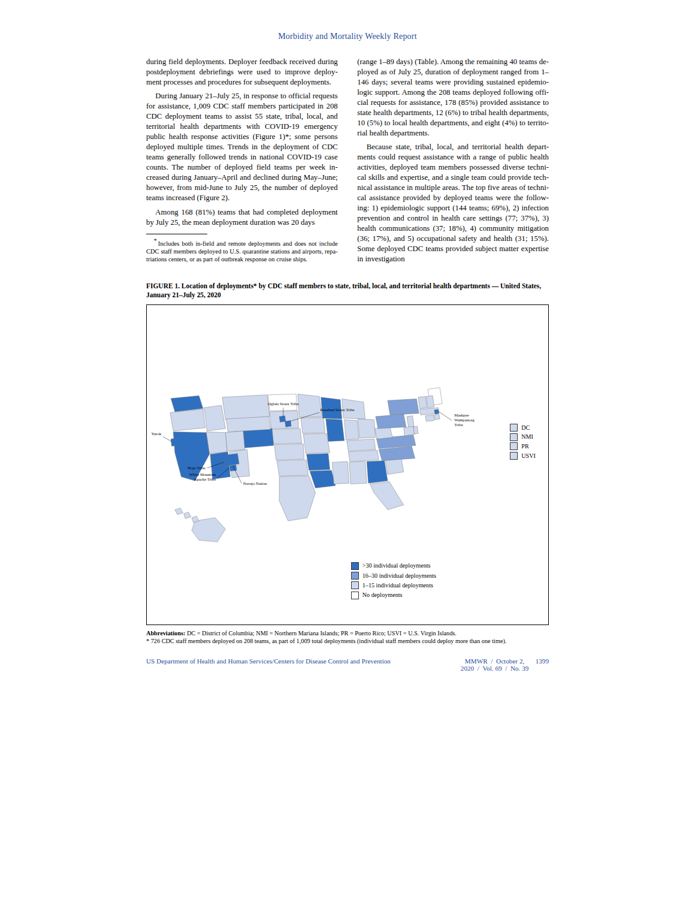Morbidity and Mortality Weekly Report
during field deployments. Deployer feedback received during postdeployment debriefings were used to improve deployment processes and procedures for subsequent deployments.
During January 21–July 25, in response to official requests for assistance, 1,009 CDC staff members participated in 208 CDC deployment teams to assist 55 state, tribal, local, and territorial health departments with COVID-19 emergency public health response activities (Figure 1)*; some persons deployed multiple times. Trends in the deployment of CDC teams generally followed trends in national COVID-19 case counts. The number of deployed field teams per week increased during January–April and declined during May–June; however, from mid-June to July 25, the number of deployed teams increased (Figure 2).
Among 168 (81%) teams that had completed deployment by July 25, the mean deployment duration was 20 days
* Includes both in-field and remote deployments and does not include CDC staff members deployed to U.S. quarantine stations and airports, repatriations centers, or as part of outbreak response on cruise ships.
(range 1–89 days) (Table). Among the remaining 40 teams deployed as of July 25, duration of deployment ranged from 1–146 days; several teams were providing sustained epidemiologic support. Among the 208 teams deployed following official requests for assistance, 178 (85%) provided assistance to state health departments, 12 (6%) to tribal health departments, 10 (5%) to local health departments, and eight (4%) to territorial health departments.
Because state, tribal, local, and territorial health departments could request assistance with a range of public health activities, deployed team members possessed diverse technical skills and expertise, and a single team could provide technical assistance in multiple areas. The top five areas of technical assistance provided by deployed teams were the following: 1) epidemiologic support (144 teams; 69%), 2) infection prevention and control in health care settings (77; 37%), 3) health communications (37; 18%), 4) community mitigation (36; 17%), and 5) occupational safety and health (31; 15%). Some deployed CDC teams provided subject matter expertise in investigation
FIGURE 1. Location of deployments* by CDC staff members to state, tribal, local, and territorial health departments — United States, January 21–July 25, 2020
Oglala Sioux Tribe Rosebud Sioux Tribe Mashpee Wampanoag Tribe Yurok Hopi Tribe White Mountain Apache Tribe Navajo Nation
DC
NMI
PR
USVI
>30 individual deployments
16–30 individual deployments
1–15 individual deployments
No deployments
Abbreviations: DC = District of Columbia; NMI = Northern Mariana Islands; PR = Puerto Rico; USVI = U.S. Virgin Islands.
* 726 CDC staff members deployed on 208 teams, as part of 1,009 total deployments (individual staff members could deploy more than one time).
US Department of Health and Human Services/Centers for Disease Control and Prevention
MMWR / October 2, 2020 / Vol. 69 / No. 39
1399